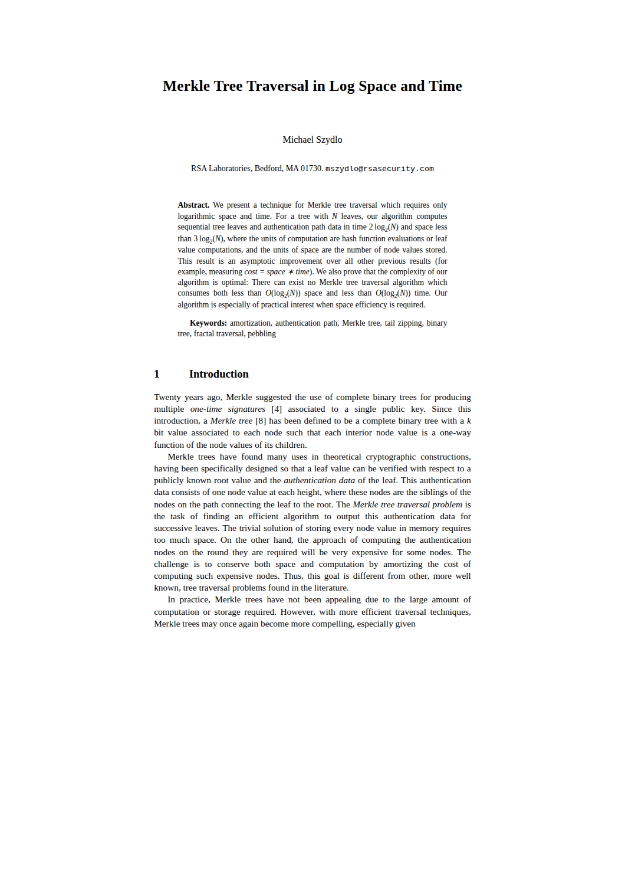Merkle Tree Traversal in Log Space and Time
Michael Szydlo
RSA Laboratories, Bedford, MA 01730. mszydlo@rsasecurity.com
Abstract. We present a technique for Merkle tree traversal which requires only logarithmic space and time. For a tree with N leaves, our algorithm computes sequential tree leaves and authentication path data in time 2 log2(N) and space less than 3 log2(N), where the units of computation are hash function evaluations or leaf value computations, and the units of space are the number of node values stored. This result is an asymptotic improvement over all other previous results (for example, measuring cost = space ∗ time). We also prove that the complexity of our algorithm is optimal: There can exist no Merkle tree traversal algorithm which consumes both less than O(log2(N)) space and less than O(log2(N)) time. Our algorithm is especially of practical interest when space efficiency is required.
Keywords: amortization, authentication path, Merkle tree, tail zipping, binary tree, fractal traversal, pebbling
1 Introduction
Twenty years ago, Merkle suggested the use of complete binary trees for producing multiple one-time signatures [4] associated to a single public key. Since this introduction, a Merkle tree [8] has been defined to be a complete binary tree with a k bit value associated to each node such that each interior node value is a one-way function of the node values of its children.
Merkle trees have found many uses in theoretical cryptographic constructions, having been specifically designed so that a leaf value can be verified with respect to a publicly known root value and the authentication data of the leaf. This authentication data consists of one node value at each height, where these nodes are the siblings of the nodes on the path connecting the leaf to the root. The Merkle tree traversal problem is the task of finding an efficient algorithm to output this authentication data for successive leaves. The trivial solution of storing every node value in memory requires too much space. On the other hand, the approach of computing the authentication nodes on the round they are required will be very expensive for some nodes. The challenge is to conserve both space and computation by amortizing the cost of computing such expensive nodes. Thus, this goal is different from other, more well known, tree traversal problems found in the literature.
In practice, Merkle trees have not been appealing due to the large amount of computation or storage required. However, with more efficient traversal techniques, Merkle trees may once again become more compelling, especially given